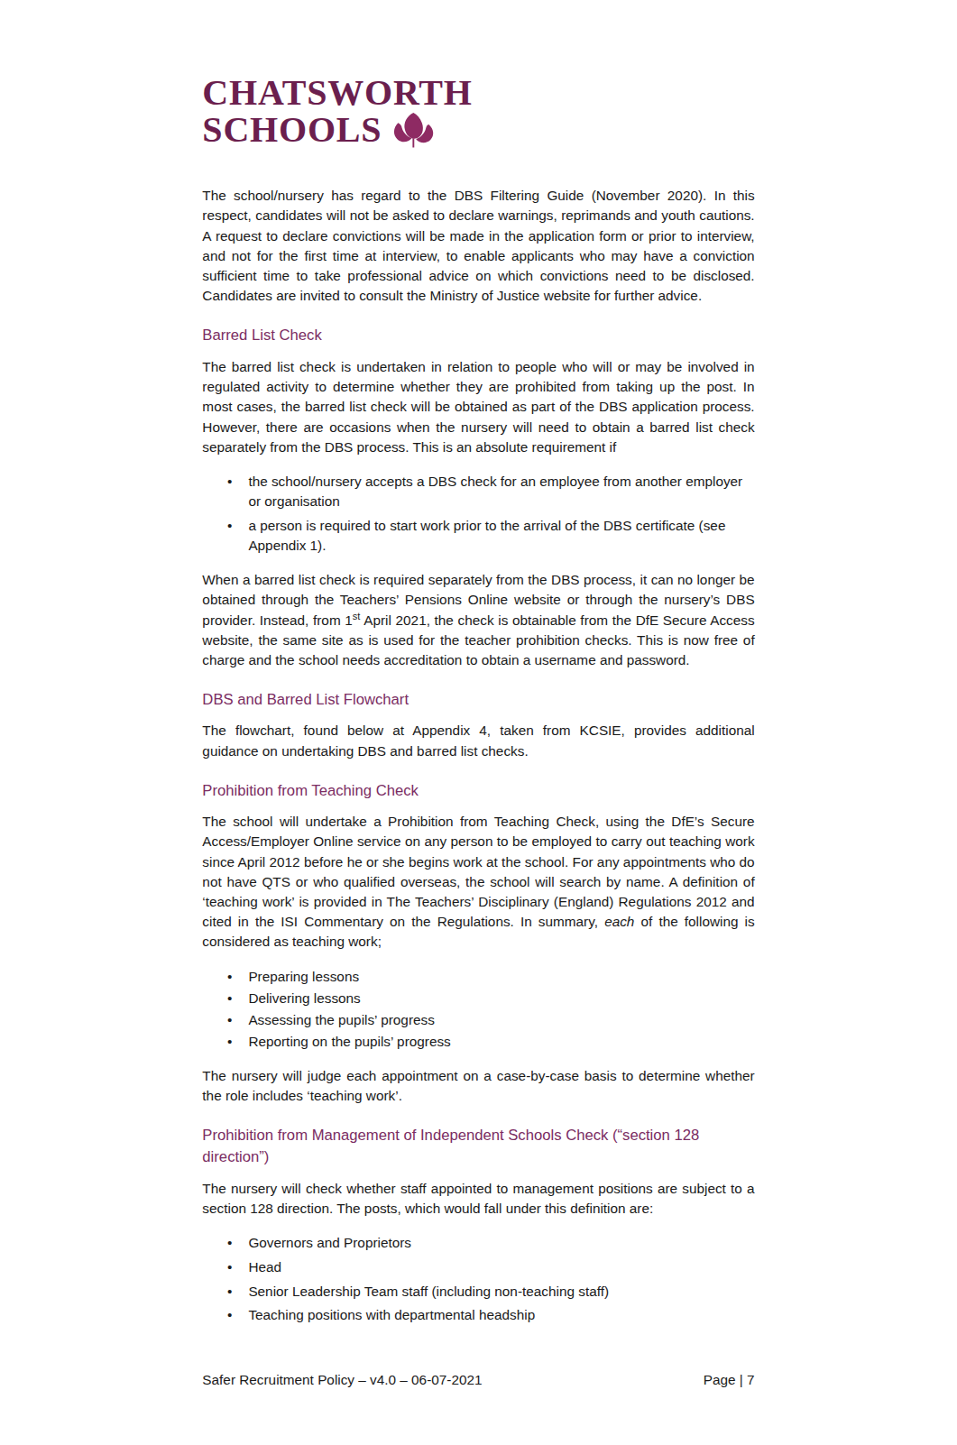CHATSWORTH SCHOOLS
The school/nursery has regard to the DBS Filtering Guide (November 2020). In this respect, candidates will not be asked to declare warnings, reprimands and youth cautions. A request to declare convictions will be made in the application form or prior to interview, and not for the first time at interview, to enable applicants who may have a conviction sufficient time to take professional advice on which convictions need to be disclosed. Candidates are invited to consult the Ministry of Justice website for further advice.
Barred List Check
The barred list check is undertaken in relation to people who will or may be involved in regulated activity to determine whether they are prohibited from taking up the post. In most cases, the barred list check will be obtained as part of the DBS application process. However, there are occasions when the nursery will need to obtain a barred list check separately from the DBS process. This is an absolute requirement if
the school/nursery accepts a DBS check for an employee from another employer or organisation
a person is required to start work prior to the arrival of the DBS certificate (see Appendix 1).
When a barred list check is required separately from the DBS process, it can no longer be obtained through the Teachers’ Pensions Online website or through the nursery’s DBS provider. Instead, from 1st April 2021, the check is obtainable from the DfE Secure Access website, the same site as is used for the teacher prohibition checks. This is now free of charge and the school needs accreditation to obtain a username and password.
DBS and Barred List Flowchart
The flowchart, found below at Appendix 4, taken from KCSIE, provides additional guidance on undertaking DBS and barred list checks.
Prohibition from Teaching Check
The school will undertake a Prohibition from Teaching Check, using the DfE’s Secure Access/Employer Online service on any person to be employed to carry out teaching work since April 2012 before he or she begins work at the school. For any appointments who do not have QTS or who qualified overseas, the school will search by name. A definition of ‘teaching work’ is provided in The Teachers’ Disciplinary (England) Regulations 2012 and cited in the ISI Commentary on the Regulations. In summary, each of the following is considered as teaching work;
Preparing lessons
Delivering lessons
Assessing the pupils’ progress
Reporting on the pupils’ progress
The nursery will judge each appointment on a case-by-case basis to determine whether the role includes ‘teaching work’.
Prohibition from Management of Independent Schools Check (“section 128 direction”)
The nursery will check whether staff appointed to management positions are subject to a section 128 direction. The posts, which would fall under this definition are:
Governors and Proprietors
Head
Senior Leadership Team staff (including non-teaching staff)
Teaching positions with departmental headship
Safer Recruitment Policy – v4.0 – 06-07-2021 Page | 7